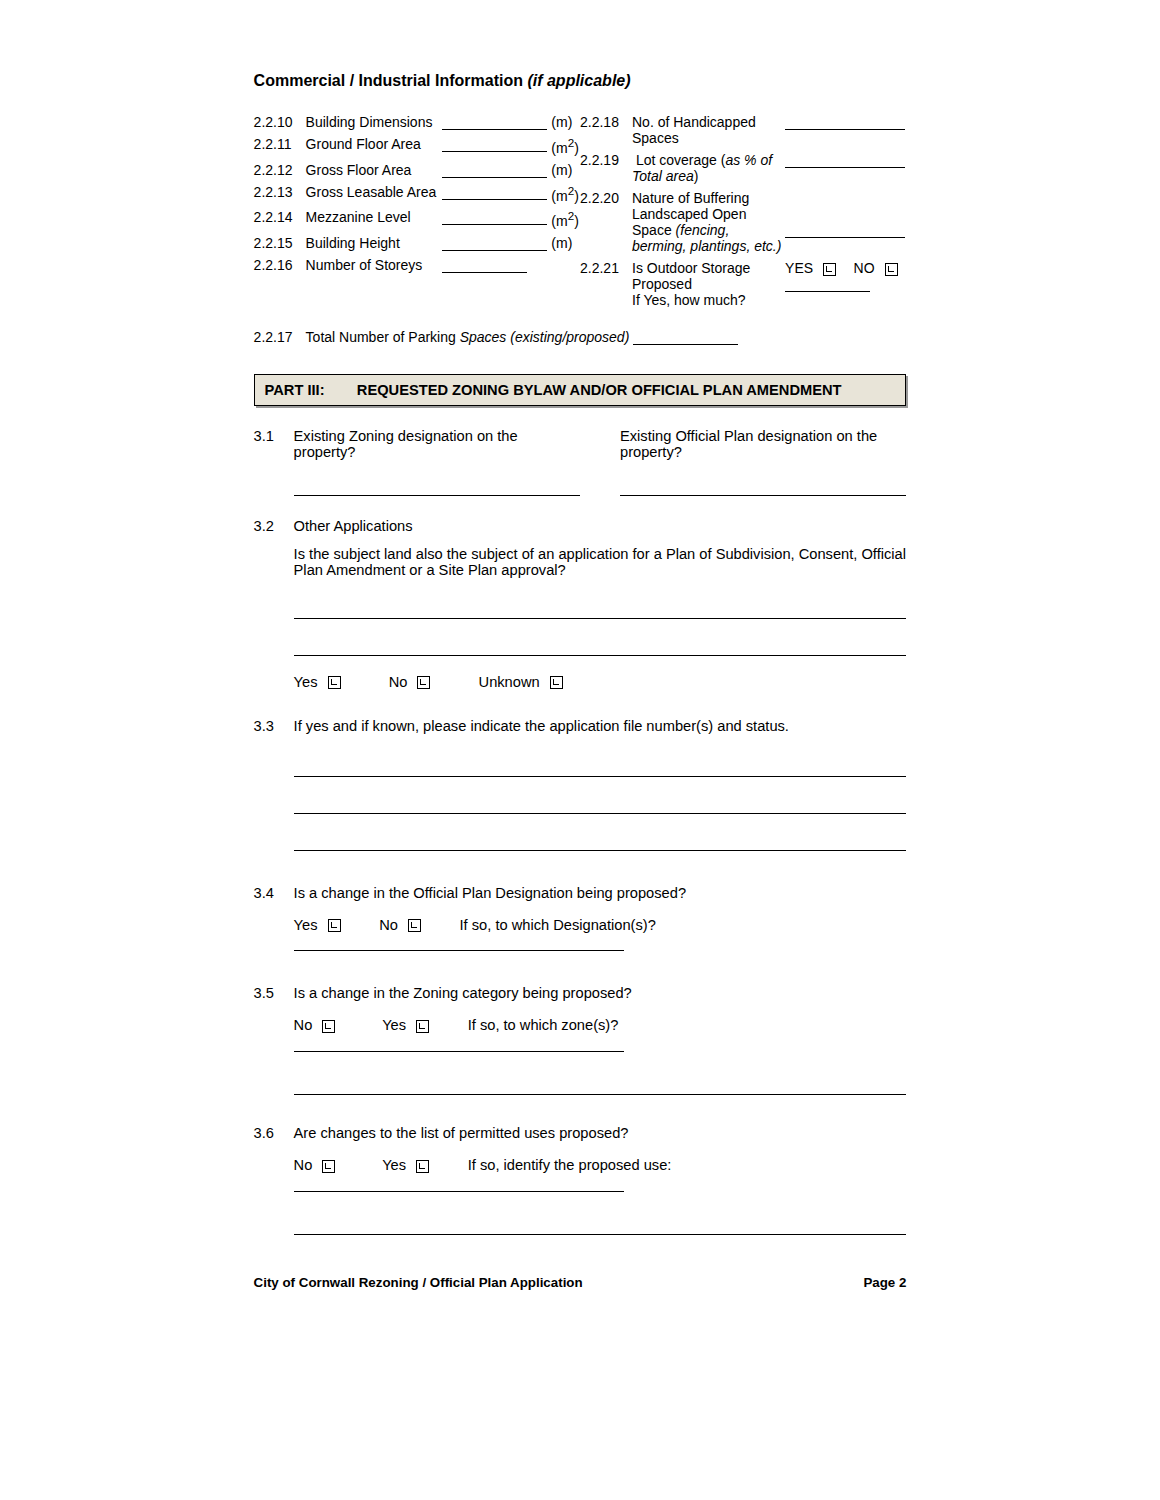Commercial / Industrial Information (if applicable)
| / 2.2.10 / Building Dimensions / / (m) / / 2.2.11 / Ground Floor Area / / (m 2 ) / / 2.2.12 / Gross Floor Area / / (m) / / 2.2.13 / Gross Leasable Area / / (m 2 ) / / 2.2.14 / Mezzanine Level / / (m 2 ) / / 2.2.15 / Building Height / / (m) / / 2.2.16 / Number of Storeys / / | / 2.2.18 / No. of Handicapped Spaces / / / 2.2.19 / Lot coverage ( as % of Total area ) / / / 2.2.20 / Nature of Buffering Landscaped Open Space (fencing, berming, plantings, etc.) / / / 2.2.21 / Is Outdoor Storage Proposed If Yes, how much? / YES NO / |
| 2.2.17 | Total Number of Parking Spaces (existing/proposed) |
PART III: REQUESTED ZONING BYLAW AND/OR OFFICIAL PLAN AMENDMENT
3.1
Existing Zoning designation on the property?
Existing Official Plan designation on the property?
3.2
Other Applications
Is the subject land also the subject of an application for a Plan of Subdivision, Consent, Official Plan Amendment or a Site Plan approval?
Yes No Unknown
3.3
If yes and if known, please indicate the application file number(s) and status.
3.4
Is a change in the Official Plan Designation being proposed?
Yes No If so, to which Designation(s)?
3.5
Is a change in the Zoning category being proposed?
No Yes If so, to which zone(s)?
3.6
Are changes to the list of permitted uses proposed?
No Yes If so, identify the proposed use:
City of Cornwall Rezoning / Official Plan Application
Page 2